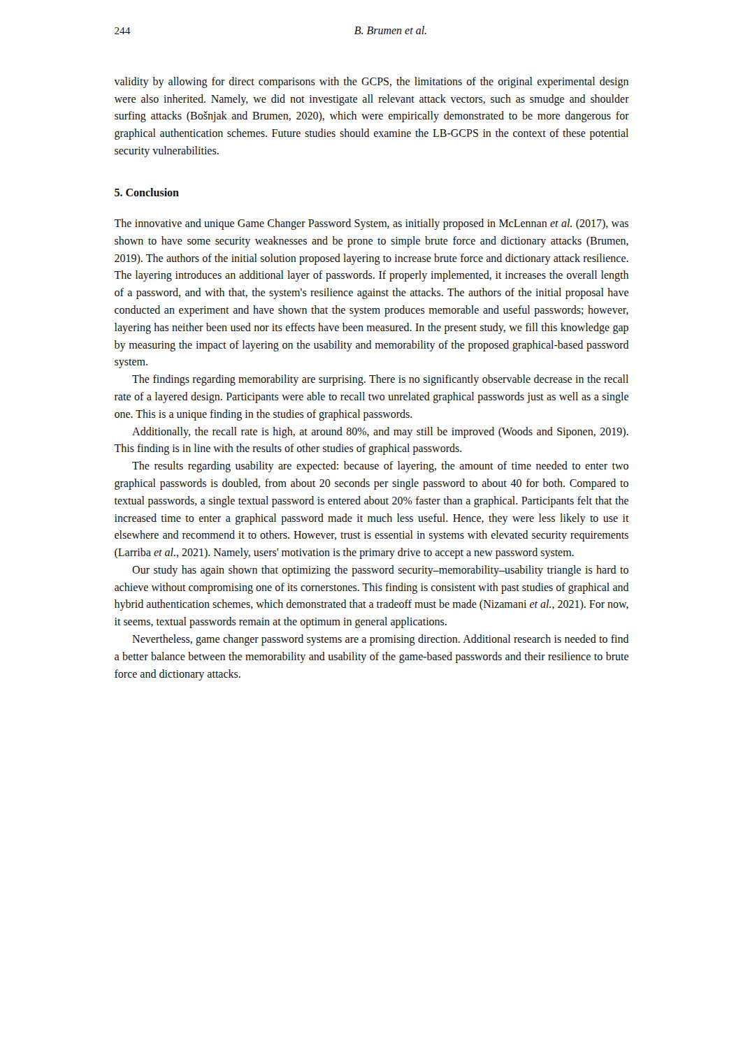244 B. Brumen et al.
validity by allowing for direct comparisons with the GCPS, the limitations of the original experimental design were also inherited. Namely, we did not investigate all relevant attack vectors, such as smudge and shoulder surfing attacks (Bošnjak and Brumen, 2020), which were empirically demonstrated to be more dangerous for graphical authentication schemes. Future studies should examine the LB-GCPS in the context of these potential security vulnerabilities.
5. Conclusion
The innovative and unique Game Changer Password System, as initially proposed in McLennan et al. (2017), was shown to have some security weaknesses and be prone to simple brute force and dictionary attacks (Brumen, 2019). The authors of the initial solution proposed layering to increase brute force and dictionary attack resilience. The layering introduces an additional layer of passwords. If properly implemented, it increases the overall length of a password, and with that, the system's resilience against the attacks. The authors of the initial proposal have conducted an experiment and have shown that the system produces memorable and useful passwords; however, layering has neither been used nor its effects have been measured. In the present study, we fill this knowledge gap by measuring the impact of layering on the usability and memorability of the proposed graphical-based password system.
The findings regarding memorability are surprising. There is no significantly observable decrease in the recall rate of a layered design. Participants were able to recall two unrelated graphical passwords just as well as a single one. This is a unique finding in the studies of graphical passwords.
Additionally, the recall rate is high, at around 80%, and may still be improved (Woods and Siponen, 2019). This finding is in line with the results of other studies of graphical passwords.
The results regarding usability are expected: because of layering, the amount of time needed to enter two graphical passwords is doubled, from about 20 seconds per single password to about 40 for both. Compared to textual passwords, a single textual password is entered about 20% faster than a graphical. Participants felt that the increased time to enter a graphical password made it much less useful. Hence, they were less likely to use it elsewhere and recommend it to others. However, trust is essential in systems with elevated security requirements (Larriba et al., 2021). Namely, users' motivation is the primary drive to accept a new password system.
Our study has again shown that optimizing the password security–memorability–usability triangle is hard to achieve without compromising one of its cornerstones. This finding is consistent with past studies of graphical and hybrid authentication schemes, which demonstrated that a tradeoff must be made (Nizamani et al., 2021). For now, it seems, textual passwords remain at the optimum in general applications.
Nevertheless, game changer password systems are a promising direction. Additional research is needed to find a better balance between the memorability and usability of the game-based passwords and their resilience to brute force and dictionary attacks.